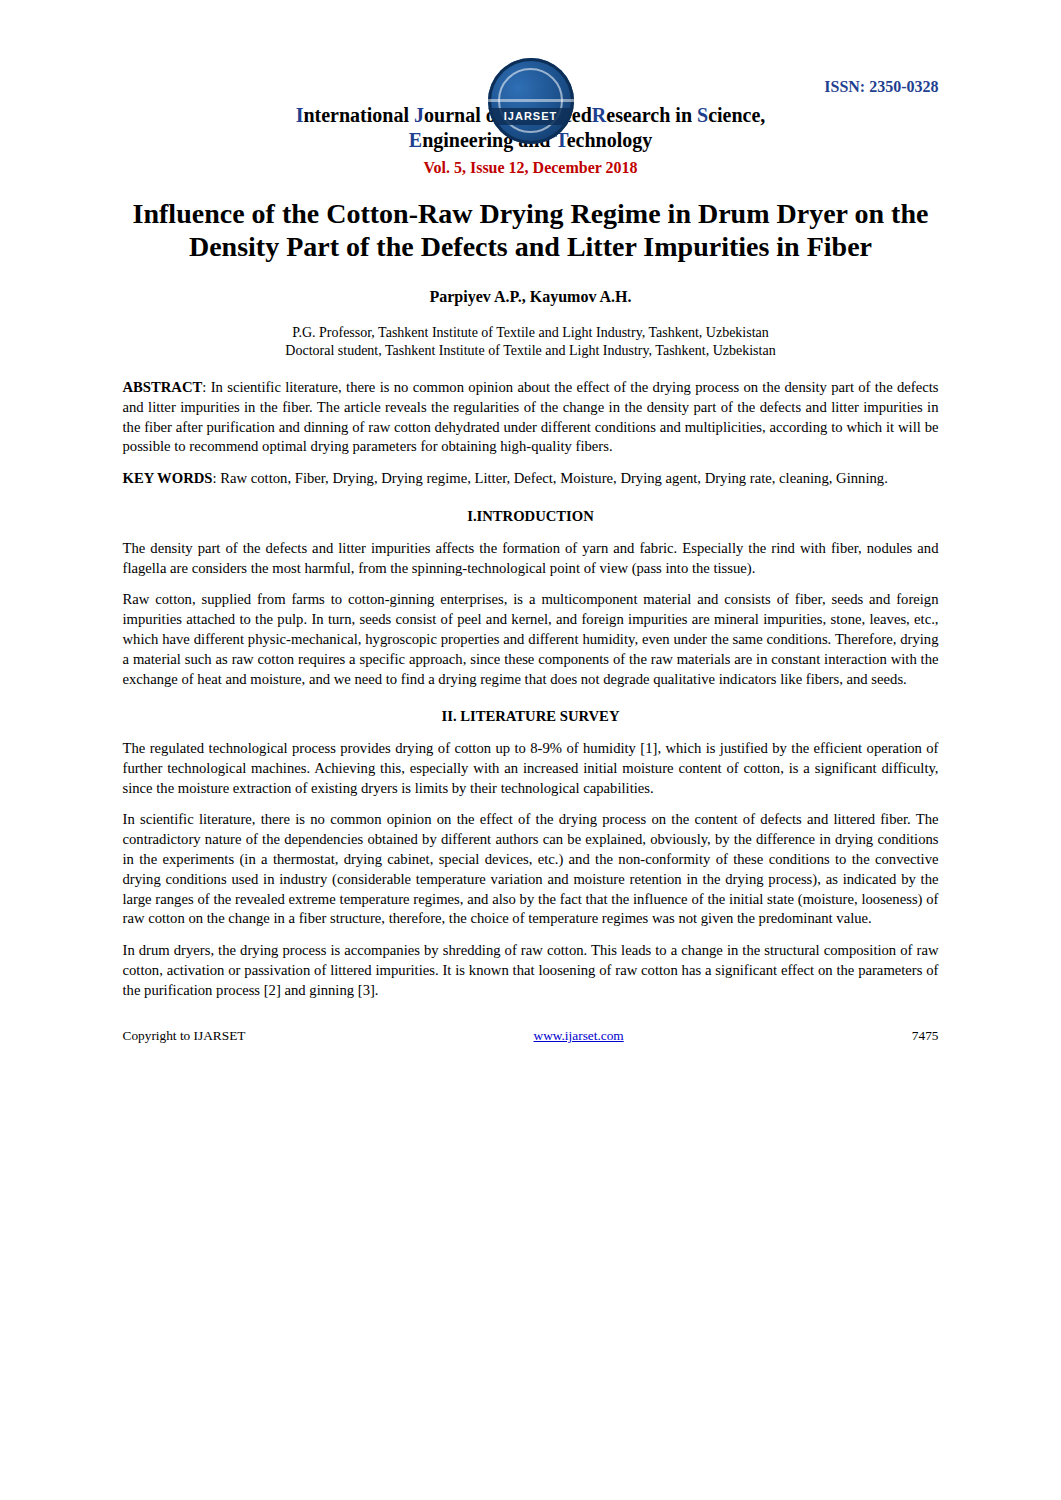IJARSET
ISSN: 2350-0328
International Journal of AdvancedResearch in Science, Engineering and Technology
Vol. 5, Issue 12, December 2018
Influence of the Cotton-Raw Drying Regime in Drum Dryer on the Density Part of the Defects and Litter Impurities in Fiber
Parpiyev A.P., Kayumov A.H.
P.G. Professor, Tashkent Institute of Textile and Light Industry, Tashkent, Uzbekistan
Doctoral student, Tashkent Institute of Textile and Light Industry, Tashkent, Uzbekistan
ABSTRACT: In scientific literature, there is no common opinion about the effect of the drying process on the density part of the defects and litter impurities in the fiber. The article reveals the regularities of the change in the density part of the defects and litter impurities in the fiber after purification and dinning of raw cotton dehydrated under different conditions and multiplicities, according to which it will be possible to recommend optimal drying parameters for obtaining high-quality fibers.
KEY WORDS: Raw cotton, Fiber, Drying, Drying regime, Litter, Defect, Moisture, Drying agent, Drying rate, cleaning, Ginning.
I.INTRODUCTION
The density part of the defects and litter impurities affects the formation of yarn and fabric. Especially the rind with fiber, nodules and flagella are considers the most harmful, from the spinning-technological point of view (pass into the tissue).
Raw cotton, supplied from farms to cotton-ginning enterprises, is a multicomponent material and consists of fiber, seeds and foreign impurities attached to the pulp. In turn, seeds consist of peel and kernel, and foreign impurities are mineral impurities, stone, leaves, etc., which have different physic-mechanical, hygroscopic properties and different humidity, even under the same conditions. Therefore, drying a material such as raw cotton requires a specific approach, since these components of the raw materials are in constant interaction with the exchange of heat and moisture, and we need to find a drying regime that does not degrade qualitative indicators like fibers, and seeds.
II. LITERATURE SURVEY
The regulated technological process provides drying of cotton up to 8-9% of humidity [1], which is justified by the efficient operation of further technological machines. Achieving this, especially with an increased initial moisture content of cotton, is a significant difficulty, since the moisture extraction of existing dryers is limits by their technological capabilities.
In scientific literature, there is no common opinion on the effect of the drying process on the content of defects and littered fiber. The contradictory nature of the dependencies obtained by different authors can be explained, obviously, by the difference in drying conditions in the experiments (in a thermostat, drying cabinet, special devices, etc.) and the non-conformity of these conditions to the convective drying conditions used in industry (considerable temperature variation and moisture retention in the drying process), as indicated by the large ranges of the revealed extreme temperature regimes, and also by the fact that the influence of the initial state (moisture, looseness) of raw cotton on the change in a fiber structure, therefore, the choice of temperature regimes was not given the predominant value.
In drum dryers, the drying process is accompanies by shredding of raw cotton. This leads to a change in the structural composition of raw cotton, activation or passivation of littered impurities. It is known that loosening of raw cotton has a significant effect on the parameters of the purification process [2] and ginning [3].
Copyright to IJARSET www.ijarset.com 7475